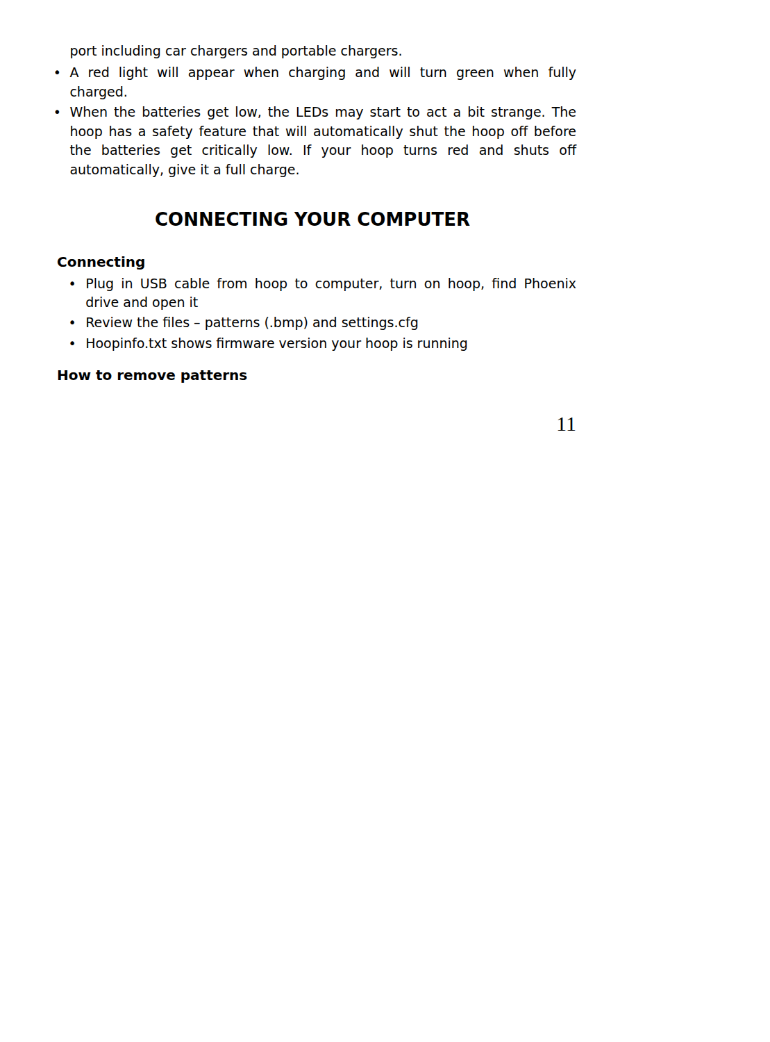port including car chargers and portable chargers.
A red light will appear when charging and will turn green when fully charged.
When the batteries get low, the LEDs may start to act a bit strange. The hoop has a safety feature that will automatically shut the hoop off before the batteries get critically low. If your hoop turns red and shuts off automatically, give it a full charge.
CONNECTING YOUR COMPUTER
Connecting
Plug in USB cable from hoop to computer, turn on hoop, find Phoenix drive and open it
Review the files – patterns (.bmp) and settings.cfg
Hoopinfo.txt shows firmware version your hoop is running
How to remove patterns
11